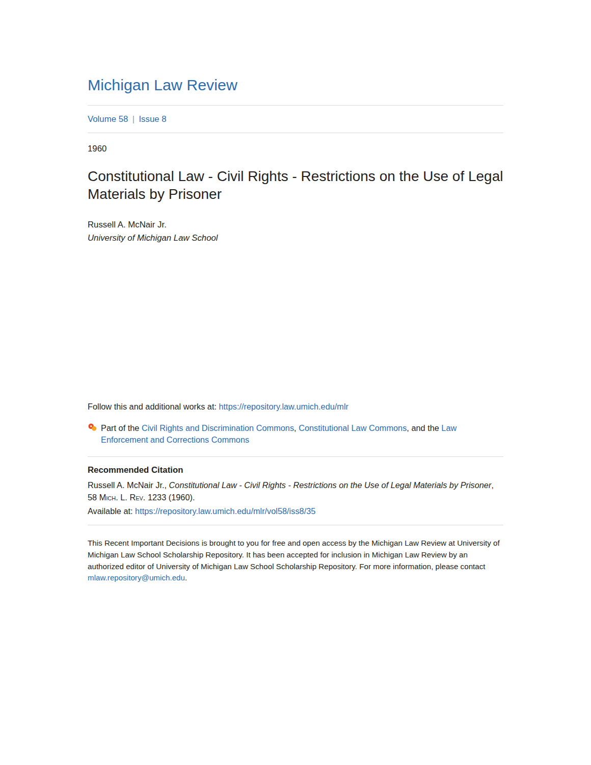Michigan Law Review
Volume 58|Issue 8
1960
Constitutional Law - Civil Rights - Restrictions on the Use of Legal Materials by Prisoner
Russell A. McNair Jr.
University of Michigan Law School
Follow this and additional works at: https://repository.law.umich.edu/mlr
Part of the Civil Rights and Discrimination Commons, Constitutional Law Commons, and the Law Enforcement and Corrections Commons
Recommended Citation
Russell A. McNair Jr., Constitutional Law - Civil Rights - Restrictions on the Use of Legal Materials by Prisoner, 58 Mich. L. Rev. 1233 (1960).
Available at: https://repository.law.umich.edu/mlr/vol58/iss8/35
This Recent Important Decisions is brought to you for free and open access by the Michigan Law Review at University of Michigan Law School Scholarship Repository. It has been accepted for inclusion in Michigan Law Review by an authorized editor of University of Michigan Law School Scholarship Repository. For more information, please contact mlaw.repository@umich.edu.